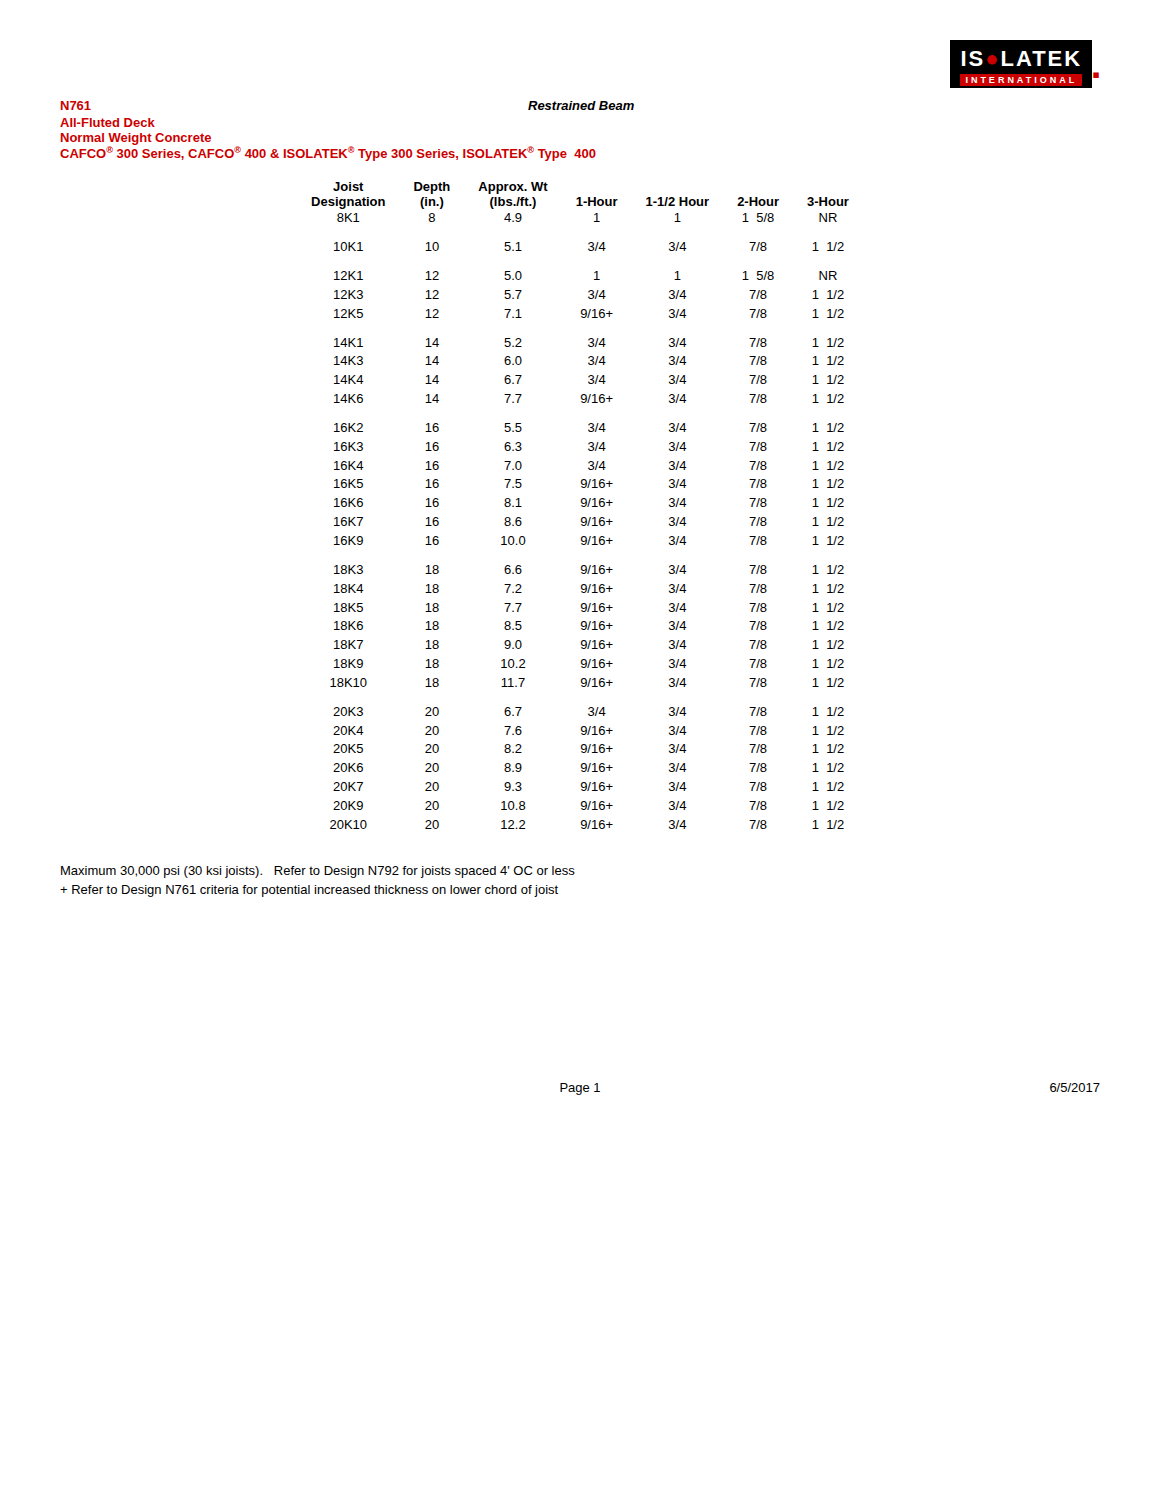IS●LATEK INTERNATIONAL
▪
N761 Restrained Beam
All-Fluted Deck
Normal Weight Concrete
CAFCO® 300 Series, CAFCO® 400 & ISOLATEK® Type 300 Series, ISOLATEK® Type 400
| Joist | Depth | Approx. Wt | | | | |
| --- | --- | --- | --- | --- | --- | --- |
| Designation | (in.) | (lbs./ft.) | 1-Hour | 1-1/2 Hour | 2-Hour | 3-Hour |
| 8K1 | 8 | 4.9 | 1 | 1 | 1 5/8 | NR |
| 10K1 | 10 | 5.1 | 3/4 | 3/4 | 7/8 | 1 1/2 |
| 12K1 | 12 | 5.0 | 1 | 1 | 1 5/8 | NR |
| 12K3 | 12 | 5.7 | 3/4 | 3/4 | 7/8 | 1 1/2 |
| 12K5 | 12 | 7.1 | 9/16+ | 3/4 | 7/8 | 1 1/2 |
| 14K1 | 14 | 5.2 | 3/4 | 3/4 | 7/8 | 1 1/2 |
| 14K3 | 14 | 6.0 | 3/4 | 3/4 | 7/8 | 1 1/2 |
| 14K4 | 14 | 6.7 | 3/4 | 3/4 | 7/8 | 1 1/2 |
| 14K6 | 14 | 7.7 | 9/16+ | 3/4 | 7/8 | 1 1/2 |
| 16K2 | 16 | 5.5 | 3/4 | 3/4 | 7/8 | 1 1/2 |
| 16K3 | 16 | 6.3 | 3/4 | 3/4 | 7/8 | 1 1/2 |
| 16K4 | 16 | 7.0 | 3/4 | 3/4 | 7/8 | 1 1/2 |
| 16K5 | 16 | 7.5 | 9/16+ | 3/4 | 7/8 | 1 1/2 |
| 16K6 | 16 | 8.1 | 9/16+ | 3/4 | 7/8 | 1 1/2 |
| 16K7 | 16 | 8.6 | 9/16+ | 3/4 | 7/8 | 1 1/2 |
| 16K9 | 16 | 10.0 | 9/16+ | 3/4 | 7/8 | 1 1/2 |
| 18K3 | 18 | 6.6 | 9/16+ | 3/4 | 7/8 | 1 1/2 |
| 18K4 | 18 | 7.2 | 9/16+ | 3/4 | 7/8 | 1 1/2 |
| 18K5 | 18 | 7.7 | 9/16+ | 3/4 | 7/8 | 1 1/2 |
| 18K6 | 18 | 8.5 | 9/16+ | 3/4 | 7/8 | 1 1/2 |
| 18K7 | 18 | 9.0 | 9/16+ | 3/4 | 7/8 | 1 1/2 |
| 18K9 | 18 | 10.2 | 9/16+ | 3/4 | 7/8 | 1 1/2 |
| 18K10 | 18 | 11.7 | 9/16+ | 3/4 | 7/8 | 1 1/2 |
| 20K3 | 20 | 6.7 | 3/4 | 3/4 | 7/8 | 1 1/2 |
| 20K4 | 20 | 7.6 | 9/16+ | 3/4 | 7/8 | 1 1/2 |
| 20K5 | 20 | 8.2 | 9/16+ | 3/4 | 7/8 | 1 1/2 |
| 20K6 | 20 | 8.9 | 9/16+ | 3/4 | 7/8 | 1 1/2 |
| 20K7 | 20 | 9.3 | 9/16+ | 3/4 | 7/8 | 1 1/2 |
| 20K9 | 20 | 10.8 | 9/16+ | 3/4 | 7/8 | 1 1/2 |
| 20K10 | 20 | 12.2 | 9/16+ | 3/4 | 7/8 | 1 1/2 |
Maximum 30,000 psi (30 ksi joists). Refer to Design N792 for joists spaced 4' OC or less
+ Refer to Design N761 criteria for potential increased thickness on lower chord of joist
Page 1
6/5/2017